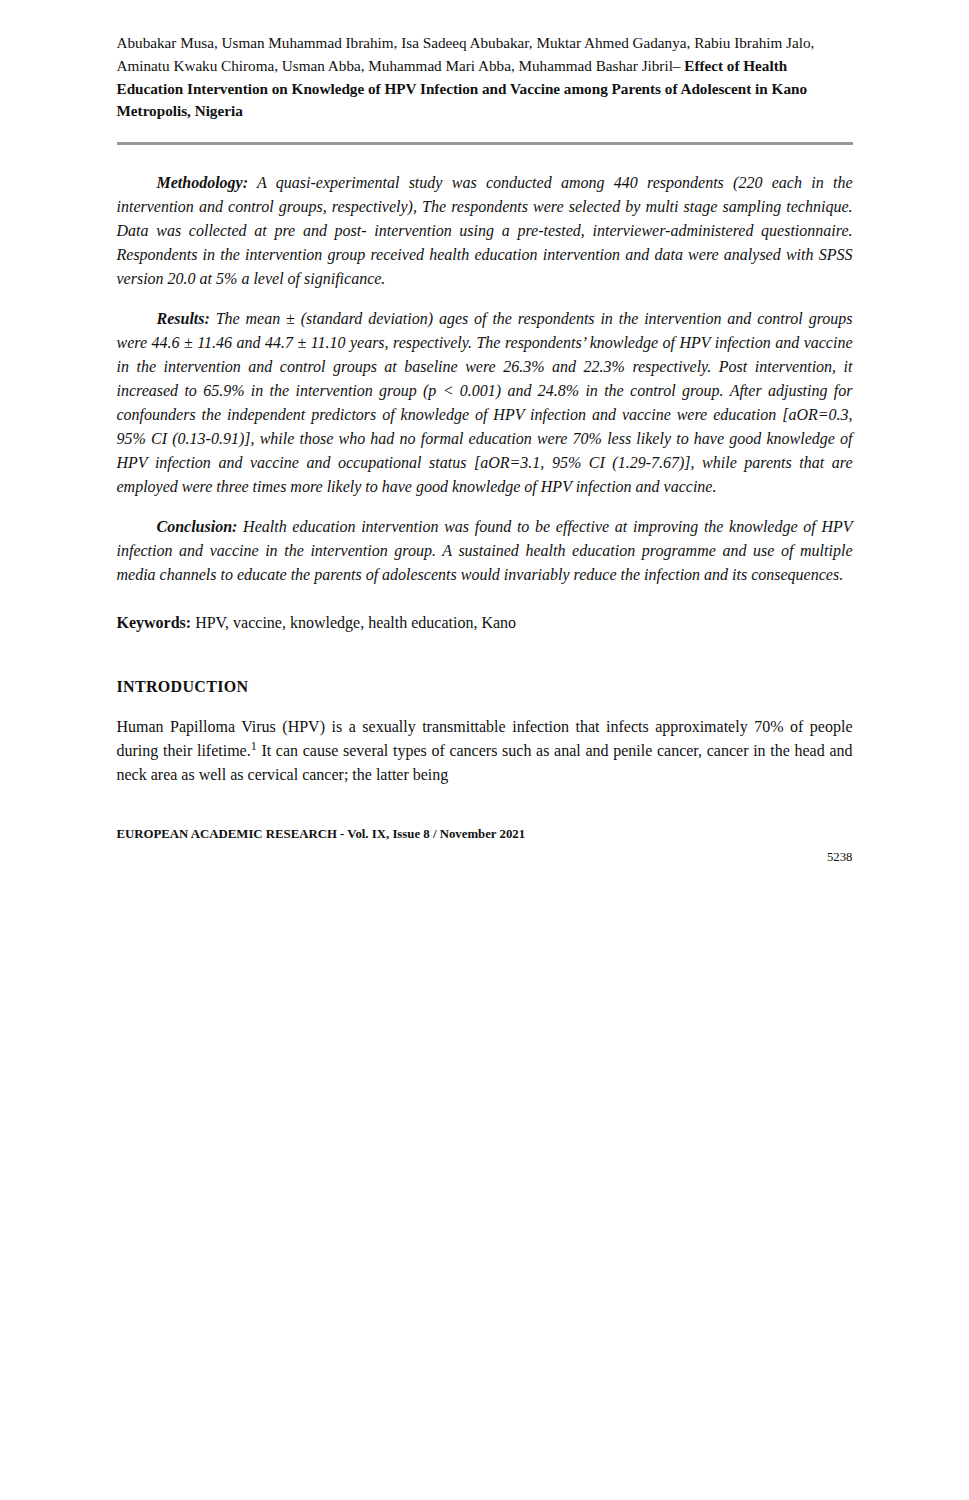Abubakar Musa, Usman Muhammad Ibrahim, Isa Sadeeq Abubakar, Muktar Ahmed Gadanya, Rabiu Ibrahim Jalo, Aminatu Kwaku Chiroma, Usman Abba, Muhammad Mari Abba, Muhammad Bashar Jibril– Effect of Health Education Intervention on Knowledge of HPV Infection and Vaccine among Parents of Adolescent in Kano Metropolis, Nigeria
Methodology: A quasi-experimental study was conducted among 440 respondents (220 each in the intervention and control groups, respectively), The respondents were selected by multi stage sampling technique. Data was collected at pre and post- intervention using a pre-tested, interviewer-administered questionnaire. Respondents in the intervention group received health education intervention and data were analysed with SPSS version 20.0 at 5% a level of significance.
Results: The mean ± (standard deviation) ages of the respondents in the intervention and control groups were 44.6 ± 11.46 and 44.7 ± 11.10 years, respectively. The respondents’ knowledge of HPV infection and vaccine in the intervention and control groups at baseline were 26.3% and 22.3% respectively. Post intervention, it increased to 65.9% in the intervention group (p < 0.001) and 24.8% in the control group. After adjusting for confounders the independent predictors of knowledge of HPV infection and vaccine were education [aOR=0.3, 95% CI (0.13-0.91)], while those who had no formal education were 70% less likely to have good knowledge of HPV infection and vaccine and occupational status [aOR=3.1, 95% CI (1.29-7.67)], while parents that are employed were three times more likely to have good knowledge of HPV infection and vaccine.
Conclusion: Health education intervention was found to be effective at improving the knowledge of HPV infection and vaccine in the intervention group. A sustained health education programme and use of multiple media channels to educate the parents of adolescents would invariably reduce the infection and its consequences.
Keywords: HPV, vaccine, knowledge, health education, Kano
Introduction
Human Papilloma Virus (HPV) is a sexually transmittable infection that infects approximately 70% of people during their lifetime.1 It can cause several types of cancers such as anal and penile cancer, cancer in the head and neck area as well as cervical cancer; the latter being
EUROPEAN ACADEMIC RESEARCH - Vol. IX, Issue 8 / November 2021
5238